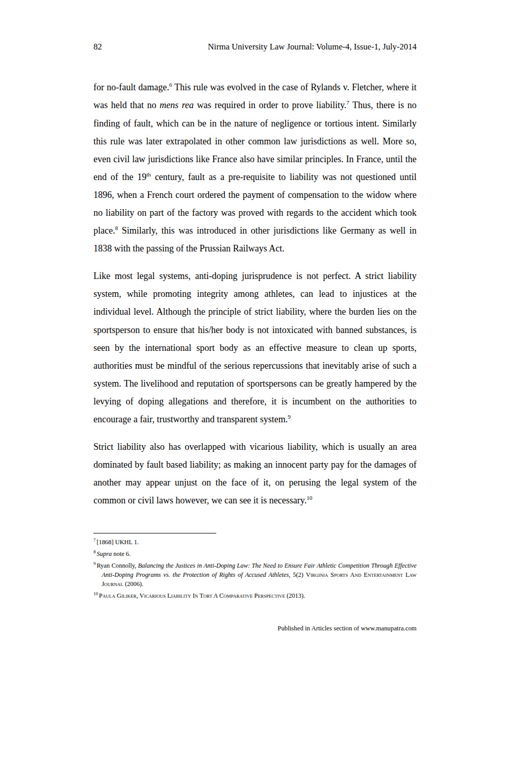82
Nirma University Law Journal: Volume-4, Issue-1, July-2014
for no-fault damage.6 This rule was evolved in the case of Rylands v. Fletcher, where it was held that no mens rea was required in order to prove liability.7 Thus, there is no finding of fault, which can be in the nature of negligence or tortious intent. Similarly this rule was later extrapolated in other common law jurisdictions as well. More so, even civil law jurisdictions like France also have similar principles. In France, until the end of the 19th century, fault as a pre-requisite to liability was not questioned until 1896, when a French court ordered the payment of compensation to the widow where no liability on part of the factory was proved with regards to the accident which took place.8 Similarly, this was introduced in other jurisdictions like Germany as well in 1838 with the passing of the Prussian Railways Act.
Like most legal systems, anti-doping jurisprudence is not perfect. A strict liability system, while promoting integrity among athletes, can lead to injustices at the individual level. Although the principle of strict liability, where the burden lies on the sportsperson to ensure that his/her body is not intoxicated with banned substances, is seen by the international sport body as an effective measure to clean up sports, authorities must be mindful of the serious repercussions that inevitably arise of such a system. The livelihood and reputation of sportspersons can be greatly hampered by the levying of doping allegations and therefore, it is incumbent on the authorities to encourage a fair, trustworthy and transparent system.9
Strict liability also has overlapped with vicarious liability, which is usually an area dominated by fault based liability; as making an innocent party pay for the damages of another may appear unjust on the face of it, on perusing the legal system of the common or civil laws however, we can see it is necessary.10
7[1868] UKHL 1.
8 Supra note 6.
9 Ryan Connolly, Balancing the Justices in Anti-Doping Law: The Need to Ensure Fair Athletic Competition Through Effective Anti-Doping Programs vs. the Protection of Rights of Accused Athletes, 5(2) Virginia Sports And Entertainment Law Journal (2006).
10 Paula Giliker, Vicarious Liability In Tort A Comparative Perspective (2013).
Published in Articles section of www.manupatra.com